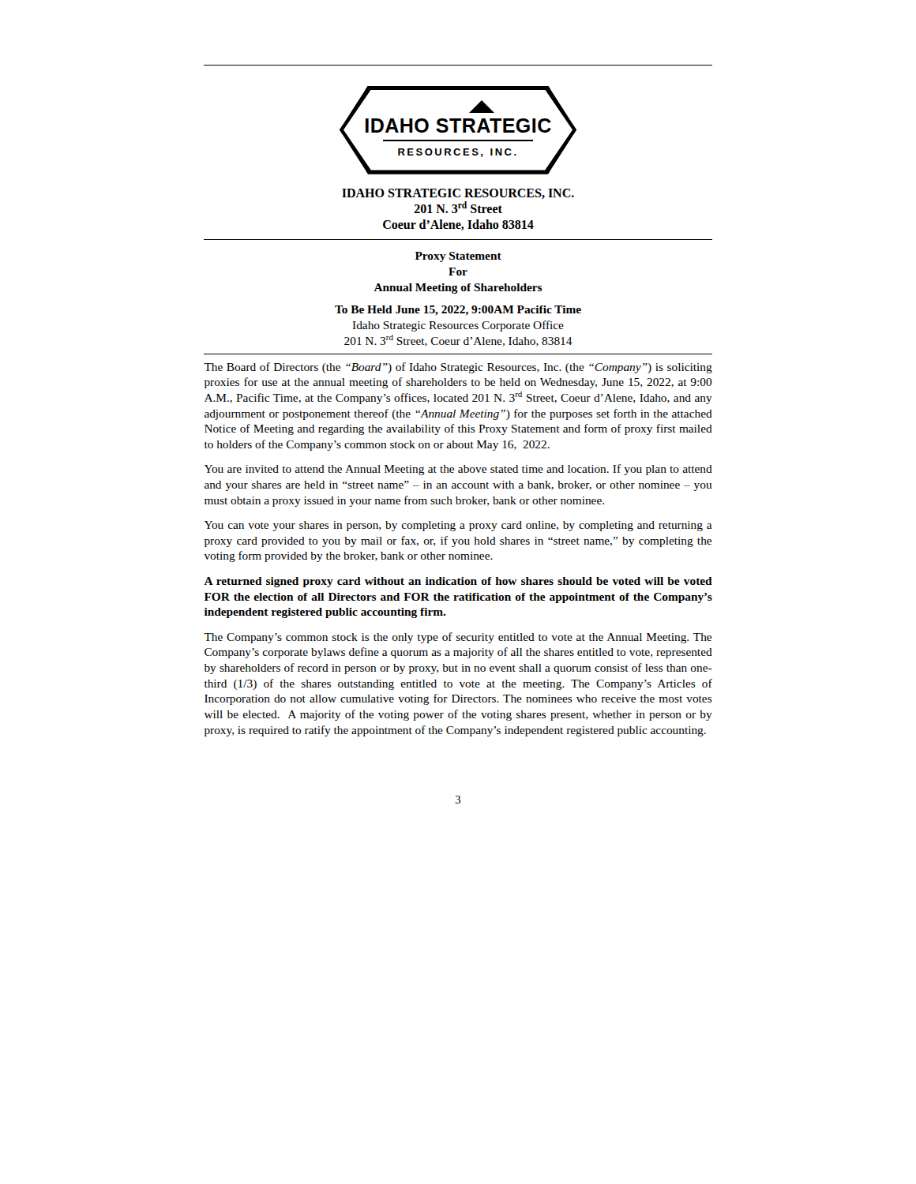IDAHO STRATEGIC
RESOURCES, INC.
IDAHO STRATEGIC RESOURCES, INC.
201 N. 3rd Street
Coeur d’Alene, Idaho 83814
Proxy Statement
For
Annual Meeting of Shareholders
To Be Held June 15, 2022, 9:00AM Pacific Time
Idaho Strategic Resources Corporate Office
201 N. 3rd Street, Coeur d’Alene, Idaho, 83814
The Board of Directors (the “Board”) of Idaho Strategic Resources, Inc. (the “Company”) is soliciting proxies for use at the annual meeting of shareholders to be held on Wednesday, June 15, 2022, at 9:00 A.M., Pacific Time, at the Company’s offices, located 201 N. 3rd Street, Coeur d’Alene, Idaho, and any adjournment or postponement thereof (the “Annual Meeting”) for the purposes set forth in the attached Notice of Meeting and regarding the availability of this Proxy Statement and form of proxy first mailed to holders of the Company’s common stock on or about May 16, 2022.
You are invited to attend the Annual Meeting at the above stated time and location. If you plan to attend and your shares are held in “street name” – in an account with a bank, broker, or other nominee – you must obtain a proxy issued in your name from such broker, bank or other nominee.
You can vote your shares in person, by completing a proxy card online, by completing and returning a proxy card provided to you by mail or fax, or, if you hold shares in “street name,” by completing the voting form provided by the broker, bank or other nominee.
A returned signed proxy card without an indication of how shares should be voted will be voted FOR the election of all Directors and FOR the ratification of the appointment of the Company’s independent registered public accounting firm.
The Company’s common stock is the only type of security entitled to vote at the Annual Meeting. The Company’s corporate bylaws define a quorum as a majority of all the shares entitled to vote, represented by shareholders of record in person or by proxy, but in no event shall a quorum consist of less than one-third (1/3) of the shares outstanding entitled to vote at the meeting. The Company’s Articles of Incorporation do not allow cumulative voting for Directors. The nominees who receive the most votes will be elected. A majority of the voting power of the voting shares present, whether in person or by proxy, is required to ratify the appointment of the Company’s independent registered public accounting.
3